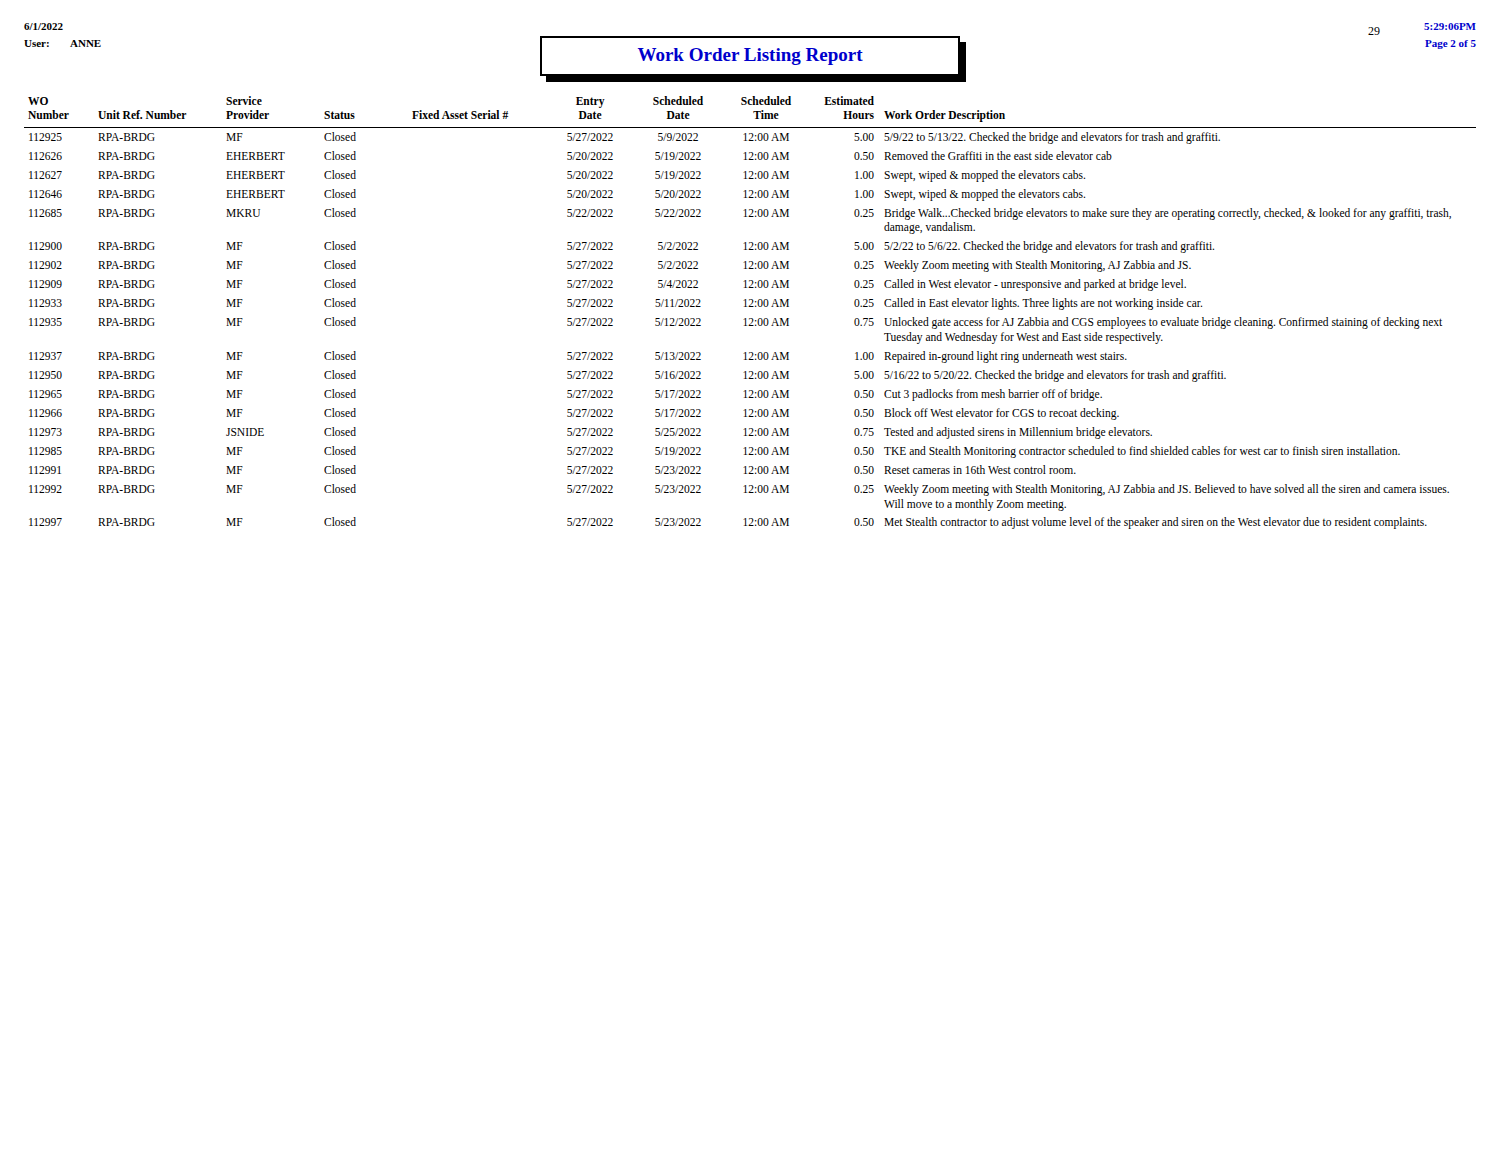6/1/2022
User: ANNE
29
5:29:06PM
Page 2 of 5
Work Order Listing Report
| WO Number | Unit Ref. Number | Service Provider | Status | Fixed Asset Serial # | Entry Date | Scheduled Date | Scheduled Time | Estimated Hours | Work Order Description |
| --- | --- | --- | --- | --- | --- | --- | --- | --- | --- |
| 112925 | RPA-BRDG | MF | Closed | | 5/27/2022 | 5/9/2022 | 12:00 AM | 5.00 | 5/9/22 to 5/13/22. Checked the bridge and elevators for trash and graffiti. |
| 112626 | RPA-BRDG | EHERBERT | Closed | | 5/20/2022 | 5/19/2022 | 12:00 AM | 0.50 | Removed the Graffiti in the east side elevator cab |
| 112627 | RPA-BRDG | EHERBERT | Closed | | 5/20/2022 | 5/19/2022 | 12:00 AM | 1.00 | Swept, wiped & mopped the elevators cabs. |
| 112646 | RPA-BRDG | EHERBERT | Closed | | 5/20/2022 | 5/20/2022 | 12:00 AM | 1.00 | Swept, wiped & mopped the elevators cabs. |
| 112685 | RPA-BRDG | MKRU | Closed | | 5/22/2022 | 5/22/2022 | 12:00 AM | 0.25 | Bridge Walk...Checked bridge elevators to make sure they are operating correctly, checked, & looked for any graffiti, trash, damage, vandalism. |
| 112900 | RPA-BRDG | MF | Closed | | 5/27/2022 | 5/2/2022 | 12:00 AM | 5.00 | 5/2/22 to 5/6/22. Checked the bridge and elevators for trash and graffiti. |
| 112902 | RPA-BRDG | MF | Closed | | 5/27/2022 | 5/2/2022 | 12:00 AM | 0.25 | Weekly Zoom meeting with Stealth Monitoring, AJ Zabbia and JS. |
| 112909 | RPA-BRDG | MF | Closed | | 5/27/2022 | 5/4/2022 | 12:00 AM | 0.25 | Called in West elevator - unresponsive and parked at bridge level. |
| 112933 | RPA-BRDG | MF | Closed | | 5/27/2022 | 5/11/2022 | 12:00 AM | 0.25 | Called in East elevator lights. Three lights are not working inside car. |
| 112935 | RPA-BRDG | MF | Closed | | 5/27/2022 | 5/12/2022 | 12:00 AM | 0.75 | Unlocked gate access for AJ Zabbia and CGS employees to evaluate bridge cleaning. Confirmed staining of decking next Tuesday and Wednesday for West and East side respectively. |
| 112937 | RPA-BRDG | MF | Closed | | 5/27/2022 | 5/13/2022 | 12:00 AM | 1.00 | Repaired in-ground light ring underneath west stairs. |
| 112950 | RPA-BRDG | MF | Closed | | 5/27/2022 | 5/16/2022 | 12:00 AM | 5.00 | 5/16/22 to 5/20/22. Checked the bridge and elevators for trash and graffiti. |
| 112965 | RPA-BRDG | MF | Closed | | 5/27/2022 | 5/17/2022 | 12:00 AM | 0.50 | Cut 3 padlocks from mesh barrier off of bridge. |
| 112966 | RPA-BRDG | MF | Closed | | 5/27/2022 | 5/17/2022 | 12:00 AM | 0.50 | Block off West elevator for CGS to recoat decking. |
| 112973 | RPA-BRDG | JSNIDE | Closed | | 5/27/2022 | 5/25/2022 | 12:00 AM | 0.75 | Tested and adjusted sirens in Millennium bridge elevators. |
| 112985 | RPA-BRDG | MF | Closed | | 5/27/2022 | 5/19/2022 | 12:00 AM | 0.50 | TKE and Stealth Monitoring contractor scheduled to find shielded cables for west car to finish siren installation. |
| 112991 | RPA-BRDG | MF | Closed | | 5/27/2022 | 5/23/2022 | 12:00 AM | 0.50 | Reset cameras in 16th West control room. |
| 112992 | RPA-BRDG | MF | Closed | | 5/27/2022 | 5/23/2022 | 12:00 AM | 0.25 | Weekly Zoom meeting with Stealth Monitoring, AJ Zabbia and JS. Believed to have solved all the siren and camera issues. Will move to a monthly Zoom meeting. |
| 112997 | RPA-BRDG | MF | Closed | | 5/27/2022 | 5/23/2022 | 12:00 AM | 0.50 | Met Stealth contractor to adjust volume level of the speaker and siren on the West elevator due to resident complaints. |